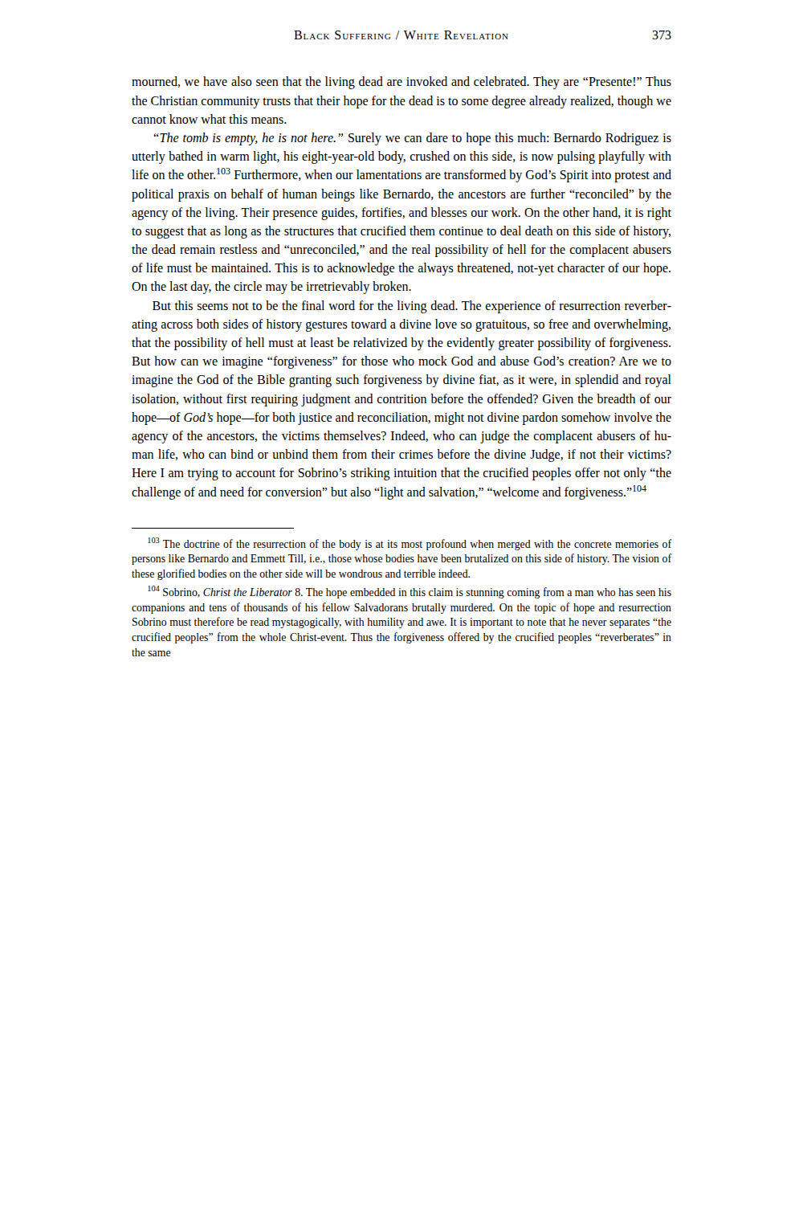Black Suffering / White Revelation 373
mourned, we have also seen that the living dead are invoked and celebrated. They are “Presente!” Thus the Christian community trusts that their hope for the dead is to some degree already realized, though we cannot know what this means.
“The tomb is empty, he is not here.” Surely we can dare to hope this much: Bernardo Rodriguez is utterly bathed in warm light, his eight-year-old body, crushed on this side, is now pulsing playfully with life on the other.103 Furthermore, when our lamentations are transformed by God’s Spirit into protest and political praxis on behalf of human beings like Bernardo, the ancestors are further “reconciled” by the agency of the living. Their presence guides, fortifies, and blesses our work. On the other hand, it is right to suggest that as long as the structures that crucified them continue to deal death on this side of history, the dead remain restless and “unreconciled,” and the real possibility of hell for the complacent abusers of life must be maintained. This is to acknowledge the always threatened, not-yet character of our hope. On the last day, the circle may be irretrievably broken.
But this seems not to be the final word for the living dead. The experience of resurrection reverberating across both sides of history gestures toward a divine love so gratuitous, so free and overwhelming, that the possibility of hell must at least be relativized by the evidently greater possibility of forgiveness. But how can we imagine “forgiveness” for those who mock God and abuse God’s creation? Are we to imagine the God of the Bible granting such forgiveness by divine fiat, as it were, in splendid and royal isolation, without first requiring judgment and contrition before the offended? Given the breadth of our hope—of God’s hope—for both justice and reconciliation, might not divine pardon somehow involve the agency of the ancestors, the victims themselves? Indeed, who can judge the complacent abusers of human life, who can bind or unbind them from their crimes before the divine Judge, if not their victims? Here I am trying to account for Sobrino’s striking intuition that the crucified peoples offer not only “the challenge of and need for conversion” but also “light and salvation,” “welcome and forgiveness.”104
103 The doctrine of the resurrection of the body is at its most profound when merged with the concrete memories of persons like Bernardo and Emmett Till, i.e., those whose bodies have been brutalized on this side of history. The vision of these glorified bodies on the other side will be wondrous and terrible indeed.
104 Sobrino, Christ the Liberator 8. The hope embedded in this claim is stunning coming from a man who has seen his companions and tens of thousands of his fellow Salvadorans brutally murdered. On the topic of hope and resurrection Sobrino must therefore be read mystagogically, with humility and awe. It is important to note that he never separates “the crucified peoples” from the whole Christ-event. Thus the forgiveness offered by the crucified peoples “reverberates” in the same